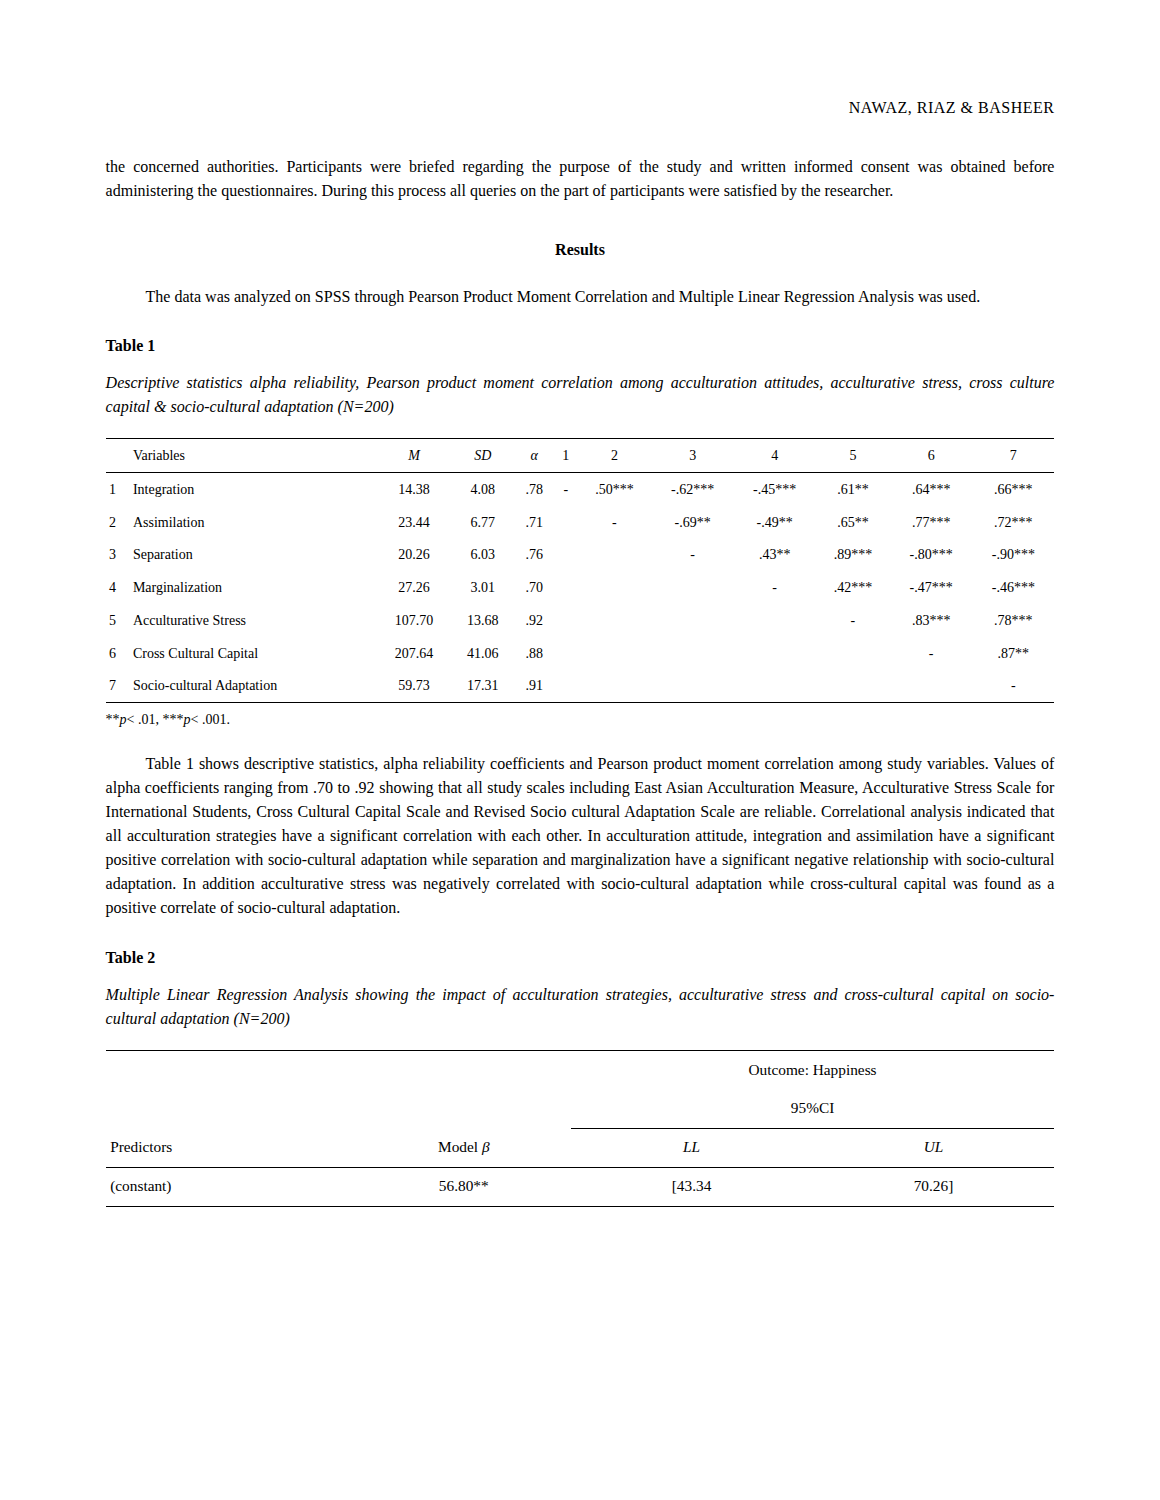NAWAZ, RIAZ & BASHEER
the concerned authorities. Participants were briefed regarding the purpose of the study and written informed consent was obtained before administering the questionnaires. During this process all queries on the part of participants were satisfied by the researcher.
Results
The data was analyzed on SPSS through Pearson Product Moment Correlation and Multiple Linear Regression Analysis was used.
Table 1
Descriptive statistics alpha reliability, Pearson product moment correlation among acculturation attitudes, acculturative stress, cross culture capital & socio-cultural adaptation (N=200)
| | Variables | M | SD | α | 1 | 2 | 3 | 4 | 5 | 6 | 7 |
| --- | --- | --- | --- | --- | --- | --- | --- | --- | --- | --- | --- |
| 1 | Integration | 14.38 | 4.08 | .78 | - | .50*** | -.62*** | -.45*** | .61** | .64*** | .66*** |
| 2 | Assimilation | 23.44 | 6.77 | .71 | | - | -.69** | -.49** | .65** | .77*** | .72*** |
| 3 | Separation | 20.26 | 6.03 | .76 | | | - | .43** | .89*** | -.80*** | -.90*** |
| 4 | Marginalization | 27.26 | 3.01 | .70 | | | | - | .42*** | -.47*** | -.46*** |
| 5 | Acculturative Stress | 107.70 | 13.68 | .92 | | | | | - | .83*** | .78*** |
| 6 | Cross Cultural Capital | 207.64 | 41.06 | .88 | | | | | | - | .87** |
| 7 | Socio-cultural Adaptation | 59.73 | 17.31 | .91 | | | | | | | - |
**p< .01, ***p< .001.
Table 1 shows descriptive statistics, alpha reliability coefficients and Pearson product moment correlation among study variables. Values of alpha coefficients ranging from .70 to .92 showing that all study scales including East Asian Acculturation Measure, Acculturative Stress Scale for International Students, Cross Cultural Capital Scale and Revised Socio cultural Adaptation Scale are reliable. Correlational analysis indicated that all acculturation strategies have a significant correlation with each other. In acculturation attitude, integration and assimilation have a significant positive correlation with socio-cultural adaptation while separation and marginalization have a significant negative relationship with socio-cultural adaptation. In addition acculturative stress was negatively correlated with socio-cultural adaptation while cross-cultural capital was found as a positive correlate of socio-cultural adaptation.
Table 2
Multiple Linear Regression Analysis showing the impact of acculturation strategies, acculturative stress and cross-cultural capital on socio-cultural adaptation (N=200)
| | | Outcome: Happiness |
| | | 95%CI |
| Predictors | Model β | LL | UL |
| (constant) | 56.80** | [43.34 | 70.26] |